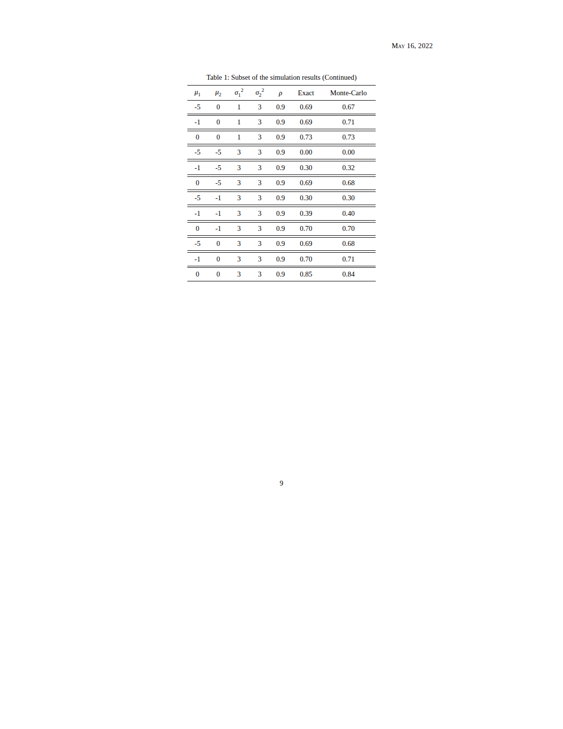May 16, 2022
Table 1: Subset of the simulation results (Continued)
| μ 1 | μ 2 | σ 1 2 | σ 2 2 | ρ | Exact | Monte-Carlo |
| --- | --- | --- | --- | --- | --- | --- |
| -5 | 0 | 1 | 3 | 0.9 | 0.69 | 0.67 |
| -1 | 0 | 1 | 3 | 0.9 | 0.69 | 0.71 |
| 0 | 0 | 1 | 3 | 0.9 | 0.73 | 0.73 |
| -5 | -5 | 3 | 3 | 0.9 | 0.00 | 0.00 |
| -1 | -5 | 3 | 3 | 0.9 | 0.30 | 0.32 |
| 0 | -5 | 3 | 3 | 0.9 | 0.69 | 0.68 |
| -5 | -1 | 3 | 3 | 0.9 | 0.30 | 0.30 |
| -1 | -1 | 3 | 3 | 0.9 | 0.39 | 0.40 |
| 0 | -1 | 3 | 3 | 0.9 | 0.70 | 0.70 |
| -5 | 0 | 3 | 3 | 0.9 | 0.69 | 0.68 |
| -1 | 0 | 3 | 3 | 0.9 | 0.70 | 0.71 |
| 0 | 0 | 3 | 3 | 0.9 | 0.85 | 0.84 |
9